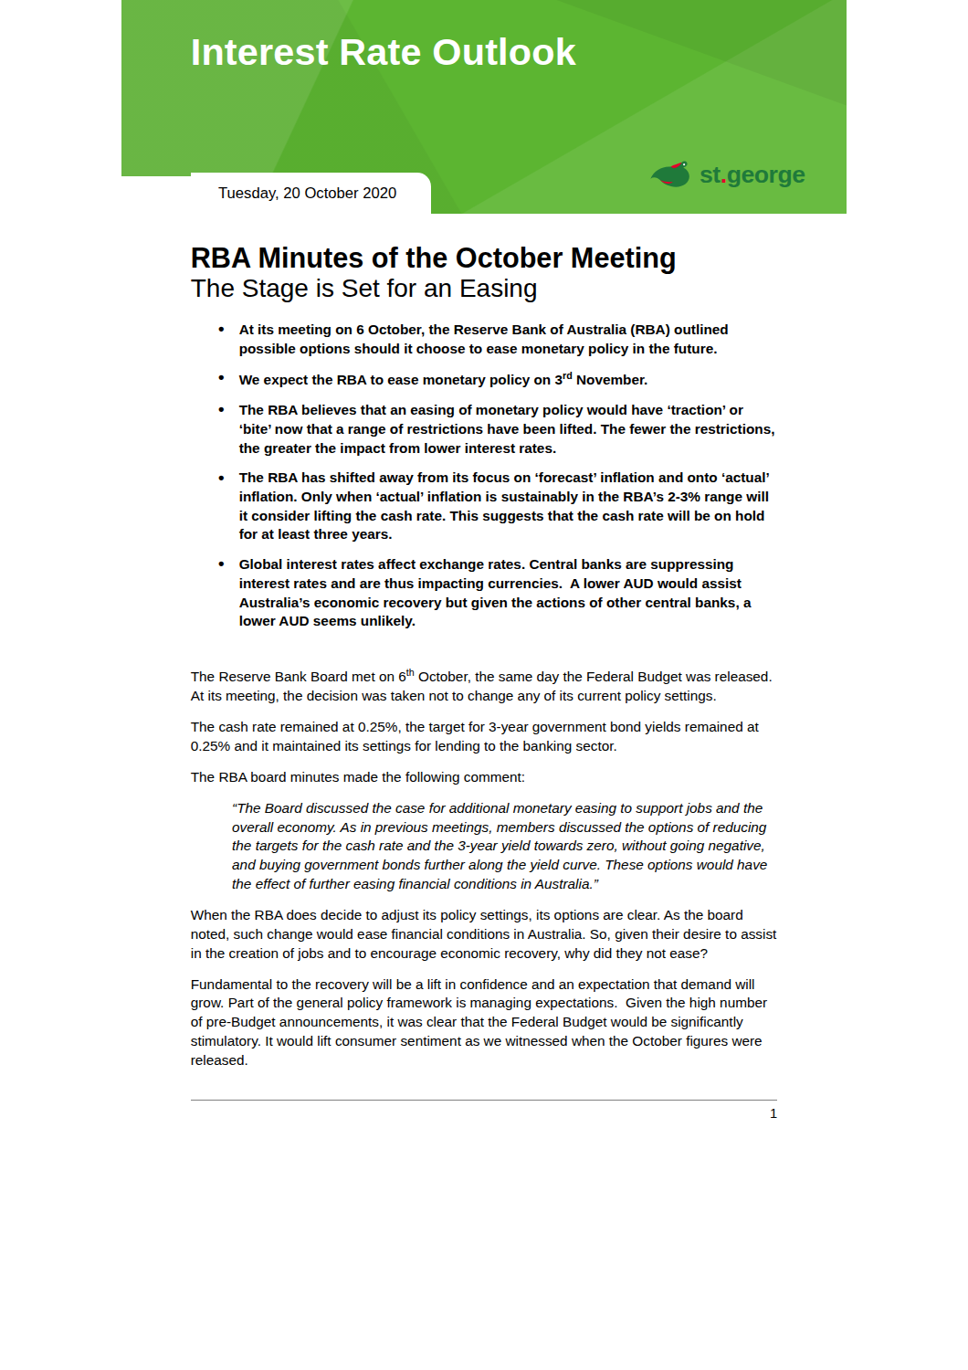Interest Rate Outlook
Tuesday, 20 October 2020
st. george
RBA Minutes of the October Meeting
The Stage is Set for an Easing
At its meeting on 6 October, the Reserve Bank of Australia (RBA) outlined possible options should it choose to ease monetary policy in the future.
We expect the RBA to ease monetary policy on 3rd November.
The RBA believes that an easing of monetary policy would have ‘traction’ or ‘bite’ now that a range of restrictions have been lifted. The fewer the restrictions, the greater the impact from lower interest rates.
The RBA has shifted away from its focus on ‘forecast’ inflation and onto ‘actual’ inflation. Only when ‘actual’ inflation is sustainably in the RBA’s 2-3% range will it consider lifting the cash rate. This suggests that the cash rate will be on hold for at least three years.
Global interest rates affect exchange rates. Central banks are suppressing interest rates and are thus impacting currencies. A lower AUD would assist Australia’s economic recovery but given the actions of other central banks, a lower AUD seems unlikely.
The Reserve Bank Board met on 6th October, the same day the Federal Budget was released. At its meeting, the decision was taken not to change any of its current policy settings.
The cash rate remained at 0.25%, the target for 3-year government bond yields remained at 0.25% and it maintained its settings for lending to the banking sector.
The RBA board minutes made the following comment:
“The Board discussed the case for additional monetary easing to support jobs and the overall economy. As in previous meetings, members discussed the options of reducing the targets for the cash rate and the 3-year yield towards zero, without going negative, and buying government bonds further along the yield curve. These options would have the effect of further easing financial conditions in Australia.”
When the RBA does decide to adjust its policy settings, its options are clear. As the board noted, such change would ease financial conditions in Australia. So, given their desire to assist in the creation of jobs and to encourage economic recovery, why did they not ease?
Fundamental to the recovery will be a lift in confidence and an expectation that demand will grow. Part of the general policy framework is managing expectations. Given the high number of pre-Budget announcements, it was clear that the Federal Budget would be significantly stimulatory. It would lift consumer sentiment as we witnessed when the October figures were released.
1